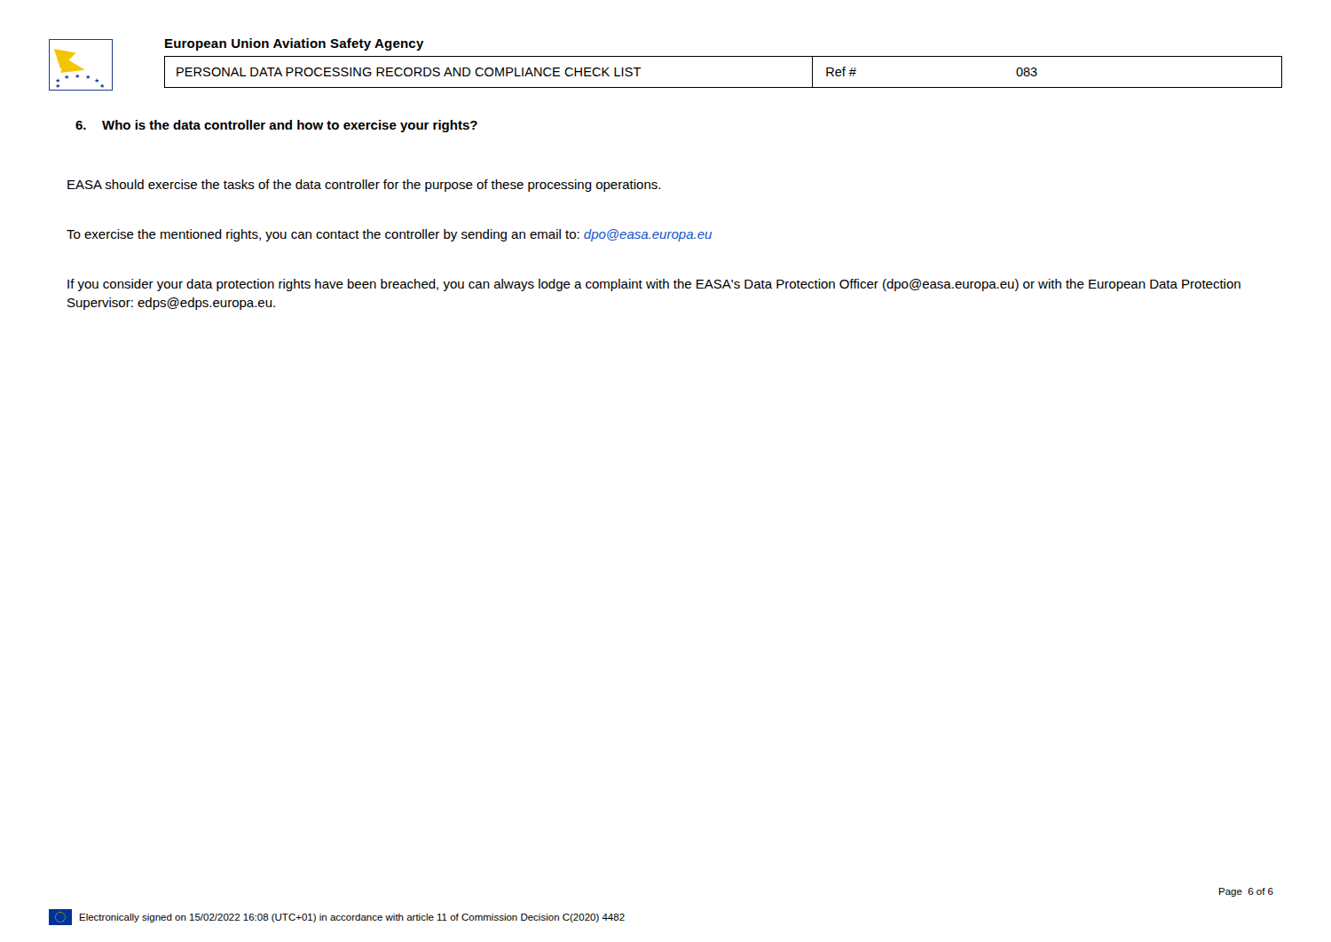★ ★ ★ ★ ★ ★ ★
European Union Aviation Safety Agency
| PERSONAL DATA PROCESSING RECORDS AND COMPLIANCE CHECK LIST | Ref # 083 |
6. Who is the data controller and how to exercise your rights?
EASA should exercise the tasks of the data controller for the purpose of these processing operations.
To exercise the mentioned rights, you can contact the controller by sending an email to: dpo@easa.europa.eu
If you consider your data protection rights have been breached, you can always lodge a complaint with the EASA's Data Protection Officer (dpo@easa.europa.eu) or with the European Data Protection Supervisor: edps@edps.europa.eu.
Page 6 of 6
Electronically signed on 15/02/2022 16:08 (UTC+01) in accordance with article 11 of Commission Decision C(2020) 4482